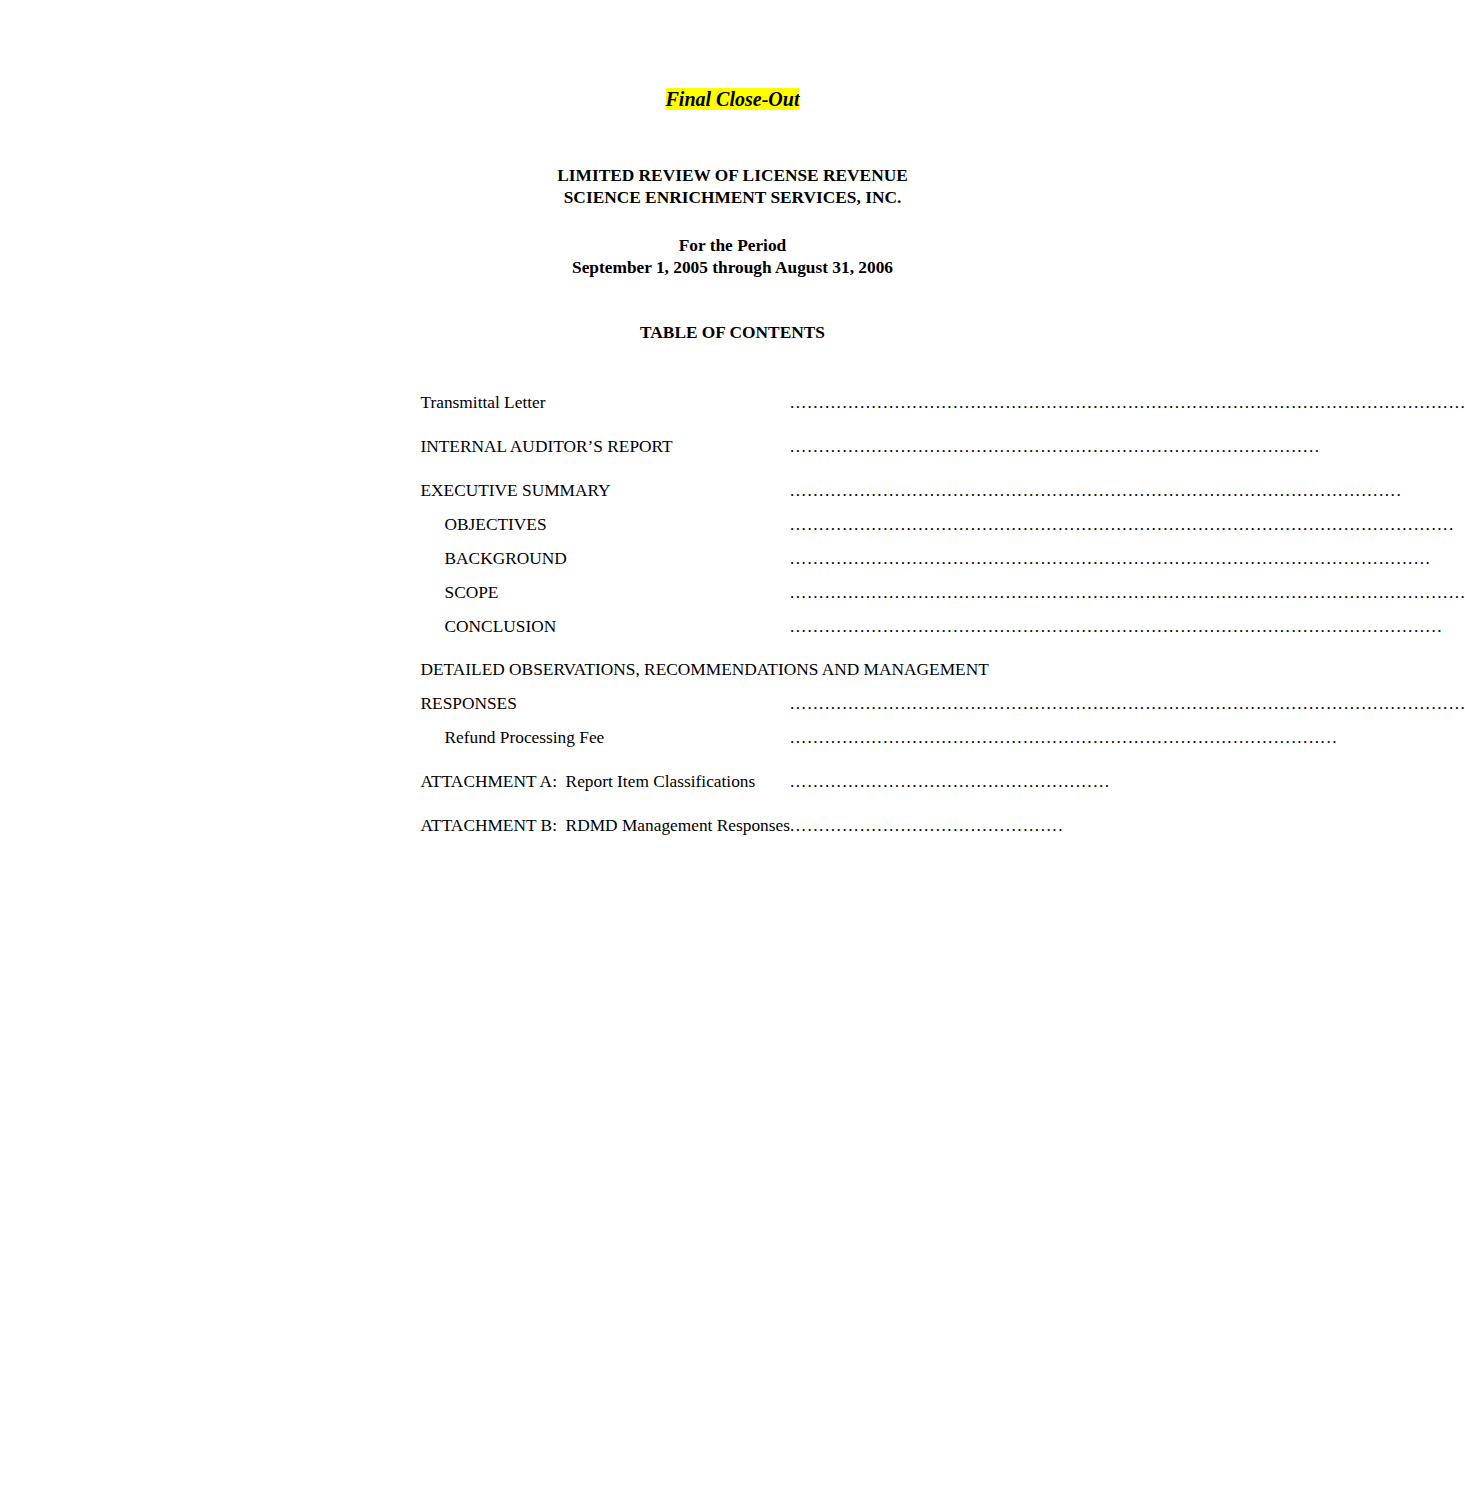Final Close-Out
LIMITED REVIEW OF LICENSE REVENUE
SCIENCE ENRICHMENT SERVICES, INC.
For the Period
September 1, 2005 through August 31, 2006
TABLE OF CONTENTS
| Transmittal Letter | ........................................................................................................................... | i |
| INTERNAL AUDITOR’S REPORT | ........................................................................................... | 1 |
| EXECUTIVE SUMMARY | ......................................................................................................... | 3 |
| OBJECTIVES | .................................................................................................................. | 3 |
| BACKGROUND | .............................................................................................................. | 3 |
| SCOPE | .......................................................................................................................... | 3 |
| CONCLUSION | ................................................................................................................ | 3 |
| DETAILED OBSERVATIONS, RECOMMENDATIONS AND MANAGEMENT |
| RESPONSES | ..................................................................................................................... | 4 |
| Refund Processing Fee | .............................................................................................. | 4 |
| ATTACHMENT A: Report Item Classifications | ....................................................... | 5 |
| ATTACHMENT B: RDMD Management Responses | ............................................... | 6 |